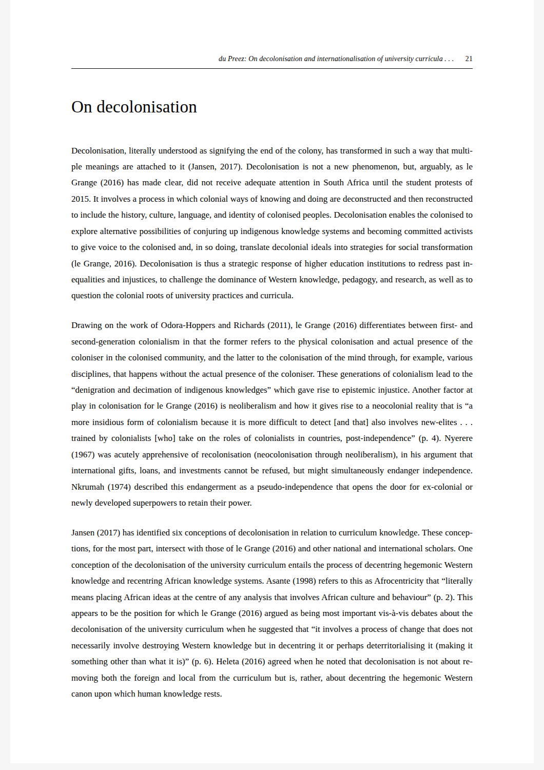du Preez: On decolonisation and internationalisation of university curricula . . .21
On decolonisation
Decolonisation, literally understood as signifying the end of the colony, has transformed in such a way that multiple meanings are attached to it (Jansen, 2017). Decolonisation is not a new phenomenon, but, arguably, as le Grange (2016) has made clear, did not receive adequate attention in South Africa until the student protests of 2015. It involves a process in which colonial ways of knowing and doing are deconstructed and then reconstructed to include the history, culture, language, and identity of colonised peoples. Decolonisation enables the colonised to explore alternative possibilities of conjuring up indigenous knowledge systems and becoming committed activists to give voice to the colonised and, in so doing, translate decolonial ideals into strategies for social transformation (le Grange, 2016). Decolonisation is thus a strategic response of higher education institutions to redress past inequalities and injustices, to challenge the dominance of Western knowledge, pedagogy, and research, as well as to question the colonial roots of university practices and curricula.
Drawing on the work of Odora-Hoppers and Richards (2011), le Grange (2016) differentiates between first- and second-generation colonialism in that the former refers to the physical colonisation and actual presence of the coloniser in the colonised community, and the latter to the colonisation of the mind through, for example, various disciplines, that happens without the actual presence of the coloniser. These generations of colonialism lead to the “denigration and decimation of indigenous knowledges” which gave rise to epistemic injustice. Another factor at play in colonisation for le Grange (2016) is neoliberalism and how it gives rise to a neocolonial reality that is “a more insidious form of colonialism because it is more difficult to detect [and that] also involves new-elites . . . trained by colonialists [who] take on the roles of colonialists in countries, post-independence” (p. 4). Nyerere (1967) was acutely apprehensive of recolonisation (neocolonisation through neoliberalism), in his argument that international gifts, loans, and investments cannot be refused, but might simultaneously endanger independence. Nkrumah (1974) described this endangerment as a pseudo-independence that opens the door for ex-colonial or newly developed superpowers to retain their power.
Jansen (2017) has identified six conceptions of decolonisation in relation to curriculum knowledge. These conceptions, for the most part, intersect with those of le Grange (2016) and other national and international scholars. One conception of the decolonisation of the university curriculum entails the process of decentring hegemonic Western knowledge and recentring African knowledge systems. Asante (1998) refers to this as Afrocentricity that “literally means placing African ideas at the centre of any analysis that involves African culture and behaviour” (p. 2). This appears to be the position for which le Grange (2016) argued as being most important vis-à-vis debates about the decolonisation of the university curriculum when he suggested that “it involves a process of change that does not necessarily involve destroying Western knowledge but in decentring it or perhaps deterritorialising it (making it something other than what it is)” (p. 6). Heleta (2016) agreed when he noted that decolonisation is not about removing both the foreign and local from the curriculum but is, rather, about decentring the hegemonic Western canon upon which human knowledge rests.